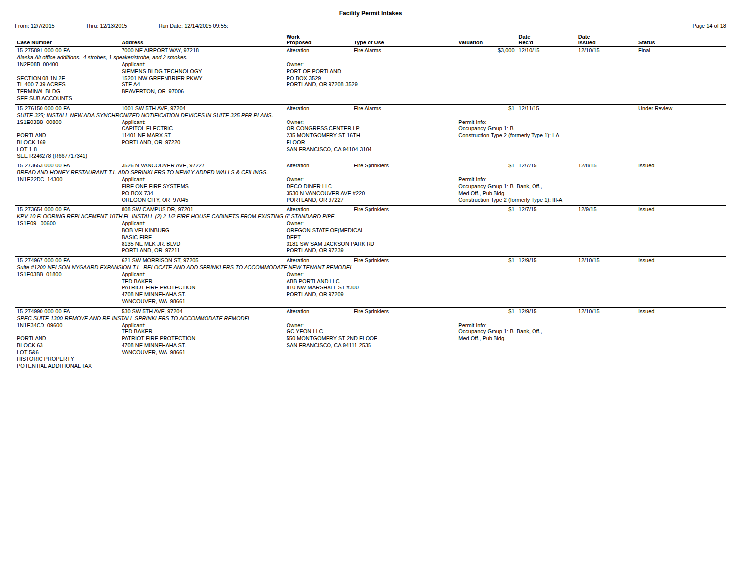Facility Permit Intakes
From: 12/7/2015 Thru: 12/13/2015 Run Date: 12/14/2015 09:55: Page 14 of 18
| Case Number | Address | Work Proposed | Type of Use | Valuation | Date Rec'd | Date Issued | Status |
| --- | --- | --- | --- | --- | --- | --- | --- |
| 15-275891-000-00-FA | 7000 NE AIRPORT WAY, 97218 | Alteration | Fire Alarms | $3,000 | 12/10/15 | 12/10/15 | Final |
| Alaska Air office additions. 4 strobes, 1 speaker/strobe, and 2 smokes. |
| 1N2E08B 00400 SECTION 08 1N 2E TL 400 7.39 ACRES TERMINAL BLDG SEE SUB ACCOUNTS | Applicant: SIEMENS BLDG TECHNOLOGY 15201 NW GREENBRIER PKWY STE A4 BEAVERTON, OR 97006 | Owner: PORT OF PORTLAND PO BOX 3529 PORTLAND, OR 97208-3529 | |
| 15-276150-000-00-FA | 1001 SW 5TH AVE, 97204 | Alteration | Fire Alarms | $1 | 12/11/15 | | Under Review |
| SUITE 325;-INSTALL NEW ADA SYNCHRONIZED NOTIFICATION DEVICES IN SUITE 325 PER PLANS. |
| 1S1E03BB 00800 PORTLAND BLOCK 169 LOT 1-8 SEE R246278 (R667717341) | Applicant: CAPITOL ELECTRIC 11401 NE MARX ST PORTLAND, OR 97220 | Owner: OR-CONGRESS CENTER LP 235 MONTGOMERY ST 16TH FLOOR SAN FRANCISCO, CA 94104-3104 | Permit Info: Occupancy Group 1: B Construction Type 2 (formerly Type 1): I-A |
| 15-273653-000-00-FA | 3526 N VANCOUVER AVE, 97227 | Alteration | Fire Sprinklers | $1 | 12/7/15 | 12/8/15 | Issued |
| BREAD AND HONEY RESTAURANT T.I.-ADD SPRINKLERS TO NEWLY ADDED WALLS & CEILINGS. |
| 1N1E22DC 14300 | Applicant: FIRE ONE FIRE SYSTEMS PO BOX 734 OREGON CITY, OR 97045 | Owner: DECO DINER LLC 3530 N VANCOUVER AVE #220 PORTLAND, OR 97227 | Permit Info: Occupancy Group 1: B_Bank, Off., Med.Off., Pub.Bldg. Construction Type 2 (formerly Type 1): III-A |
| 15-273654-000-00-FA | 808 SW CAMPUS DR, 97201 | Alteration | Fire Sprinklers | $1 | 12/7/15 | 12/9/15 | Issued |
| KPV 10 FLOORING REPLACEMENT 10TH FL-INSTALL (2) 2-1/2 FIRE HOUSE CABINETS FROM EXISTING 6" STANDARD PIPE. |
| 1S1E09 00600 | Applicant: BOB VELKINBURG BASIC FIRE 8135 NE MLK JR. BLVD PORTLAND, OR 97211 | Owner: OREGON STATE OF(MEDICAL DEPT 3181 SW SAM JACKSON PARK RD PORTLAND, OR 97239 | |
| 15-274967-000-00-FA | 621 SW MORRISON ST, 97205 | Alteration | Fire Sprinklers | $1 | 12/9/15 | 12/10/15 | Issued |
| Suite #1200-NELSON NYGAARD EXPANSION T.I. -RELOCATE AND ADD SPRINKLERS TO ACCOMMODATE NEW TENANT REMODEL |
| 1S1E03BB 01800 | Applicant: TED BAKER PATRIOT FIRE PROTECTION 4708 NE MINNEHAHA ST. VANCOUVER, WA 98661 | Owner: ABB PORTLAND LLC 810 NW MARSHALL ST #300 PORTLAND, OR 97209 | |
| 15-274990-000-00-FA | 530 SW 5TH AVE, 97204 | Alteration | Fire Sprinklers | $1 | 12/9/15 | 12/10/15 | Issued |
| SPEC SUITE 1300-REMOVE AND RE-INSTALL SPRINKLERS TO ACCOMMODATE REMODEL |
| 1N1E34CD 09600 PORTLAND BLOCK 63 LOT 5&6 HISTORIC PROPERTY POTENTIAL ADDITIONAL TAX | Applicant: TED BAKER PATRIOT FIRE PROTECTION 4708 NE MINNEHAHA ST. VANCOUVER, WA 98661 | Owner: GC YEON LLC 550 MONTGOMERY ST 2ND FLOOF SAN FRANCISCO, CA 94111-2535 | Permit Info: Occupancy Group 1: B_Bank, Off., Med.Off., Pub.Bldg. |